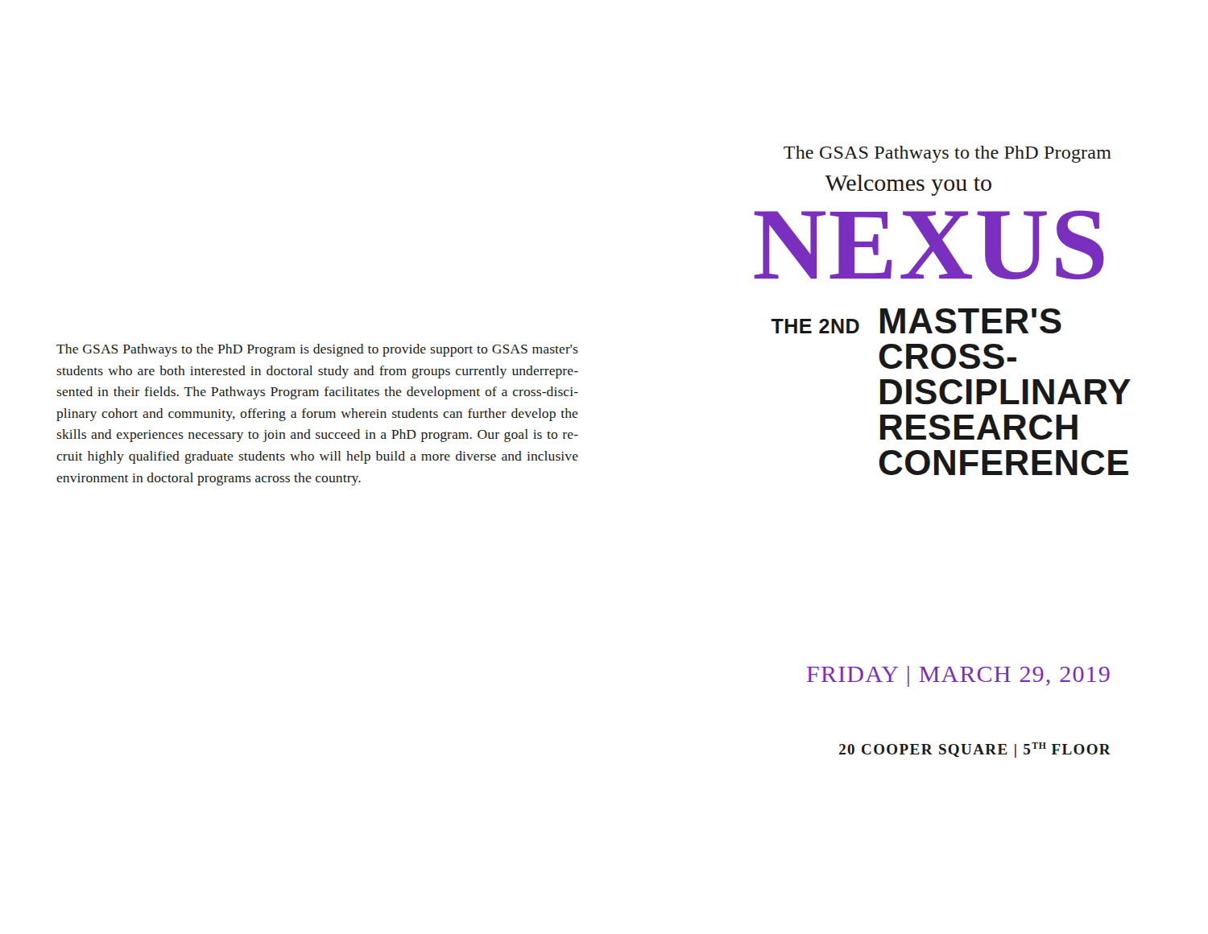The GSAS Pathways to the PhD Program is designed to provide support to GSAS master's students who are both interested in doctoral study and from groups currently underrepresented in their fields. The Pathways Program facilitates the development of a cross-disciplinary cohort and community, offering a forum wherein students can further develop the skills and experiences necessary to join and succeed in a PhD program. Our goal is to recruit highly qualified graduate students who will help build a more diverse and inclusive environment in doctoral programs across the country.
The GSAS Pathways to the PhD Program
Welcomes you to
NEXUS
THE 2ND
Master's
Cross-
Disciplinary
Research
Conference
FRIDAY | MARCH 29, 2019
20 COOPER SQUARE | 5TH FLOOR